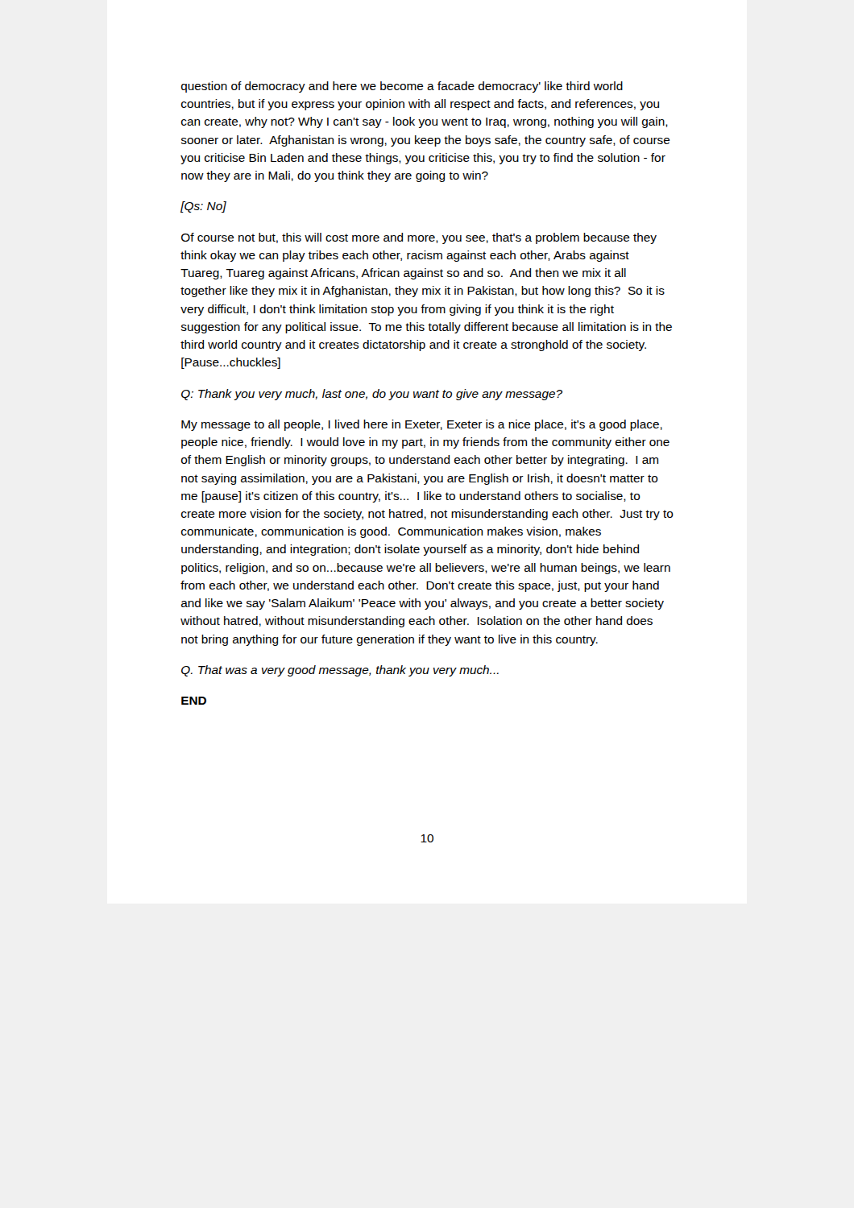question of democracy and here we become a facade democracy' like third world countries, but if you express your opinion with all respect and facts, and references, you can create, why not? Why I can't say - look you went to Iraq, wrong, nothing you will gain, sooner or later. Afghanistan is wrong, you keep the boys safe, the country safe, of course you criticise Bin Laden and these things, you criticise this, you try to find the solution - for now they are in Mali, do you think they are going to win?
[Qs: No]
Of course not but, this will cost more and more, you see, that's a problem because they think okay we can play tribes each other, racism against each other, Arabs against Tuareg, Tuareg against Africans, African against so and so. And then we mix it all together like they mix it in Afghanistan, they mix it in Pakistan, but how long this? So it is very difficult, I don't think limitation stop you from giving if you think it is the right suggestion for any political issue. To me this totally different because all limitation is in the third world country and it creates dictatorship and it create a stronghold of the society. [Pause...chuckles]
Q: Thank you very much, last one, do you want to give any message?
My message to all people, I lived here in Exeter, Exeter is a nice place, it's a good place, people nice, friendly. I would love in my part, in my friends from the community either one of them English or minority groups, to understand each other better by integrating. I am not saying assimilation, you are a Pakistani, you are English or Irish, it doesn't matter to me [pause] it's citizen of this country, it's... I like to understand others to socialise, to create more vision for the society, not hatred, not misunderstanding each other. Just try to communicate, communication is good. Communication makes vision, makes understanding, and integration; don't isolate yourself as a minority, don't hide behind politics, religion, and so on...because we're all believers, we're all human beings, we learn from each other, we understand each other. Don't create this space, just, put your hand and like we say 'Salam Alaikum' 'Peace with you' always, and you create a better society without hatred, without misunderstanding each other. Isolation on the other hand does not bring anything for our future generation if they want to live in this country.
Q. That was a very good message, thank you very much...
END
10